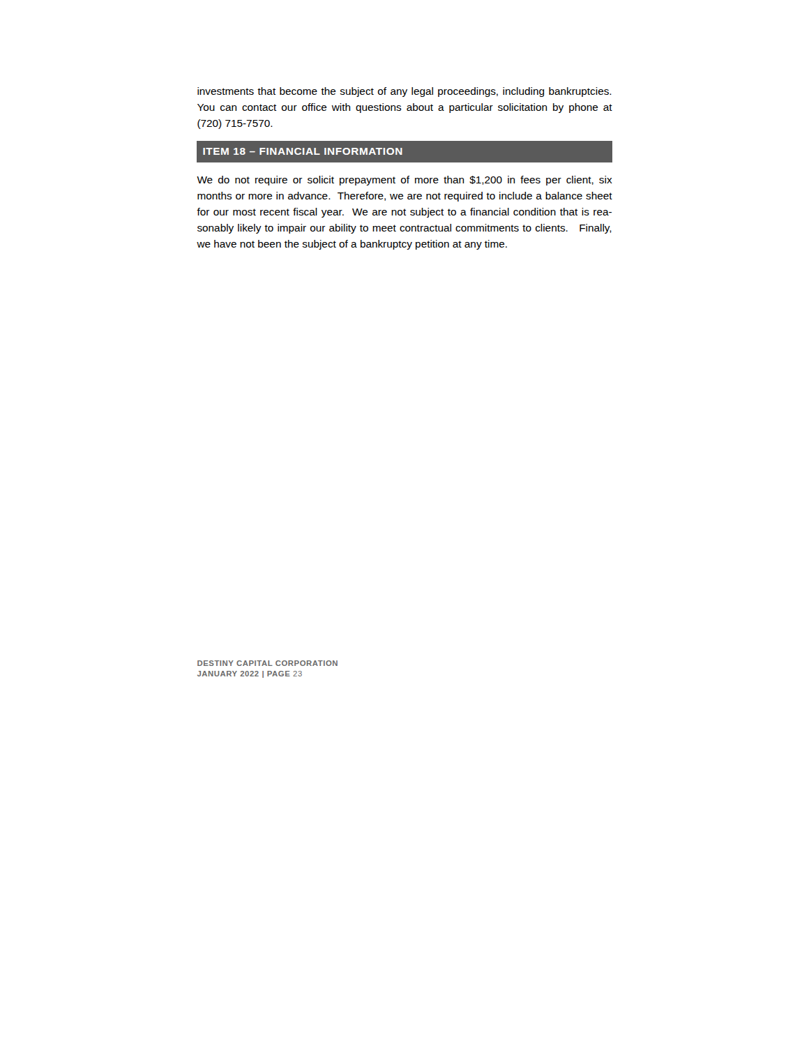investments that become the subject of any legal proceedings, including bankruptcies. You can contact our office with questions about a particular solicitation by phone at (720) 715-7570.
ITEM 18 – FINANCIAL INFORMATION
We do not require or solicit prepayment of more than $1,200 in fees per client, six months or more in advance. Therefore, we are not required to include a balance sheet for our most recent fiscal year. We are not subject to a financial condition that is reasonably likely to impair our ability to meet contractual commitments to clients. Finally, we have not been the subject of a bankruptcy petition at any time.
DESTINY CAPITAL CORPORATION
JANUARY 2022 | PAGE 23